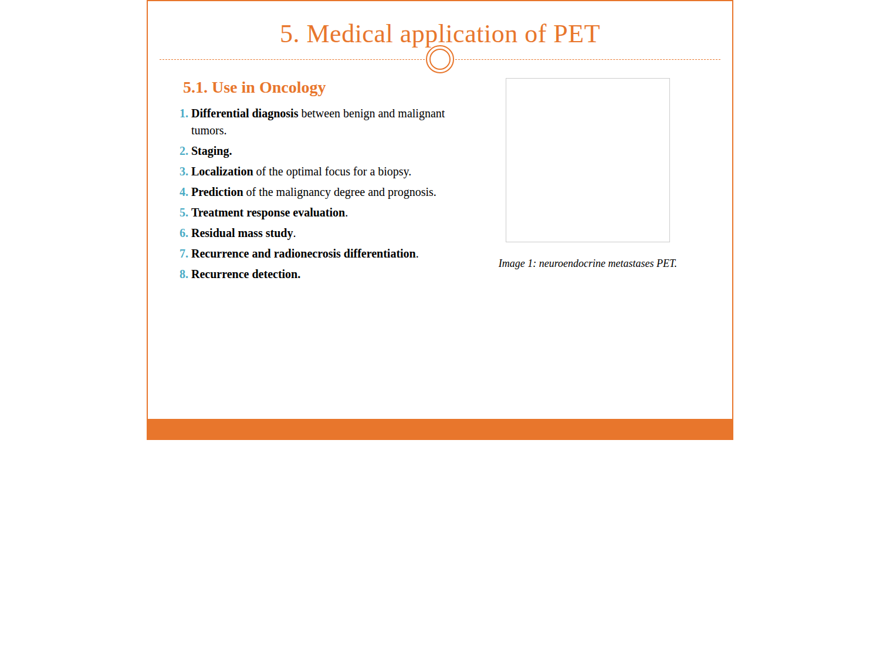5. Medical application of PET
5.1. Use in Oncology
Differential diagnosis between benign and malignant tumors.
Staging.
Localization of the optimal focus for a biopsy.
Prediction of the malignancy degree and prognosis.
Treatment response evaluation.
Residual mass study.
Recurrence and radionecrosis differentiation.
Recurrence detection.
Image 1: neuroendocrine metastases PET.